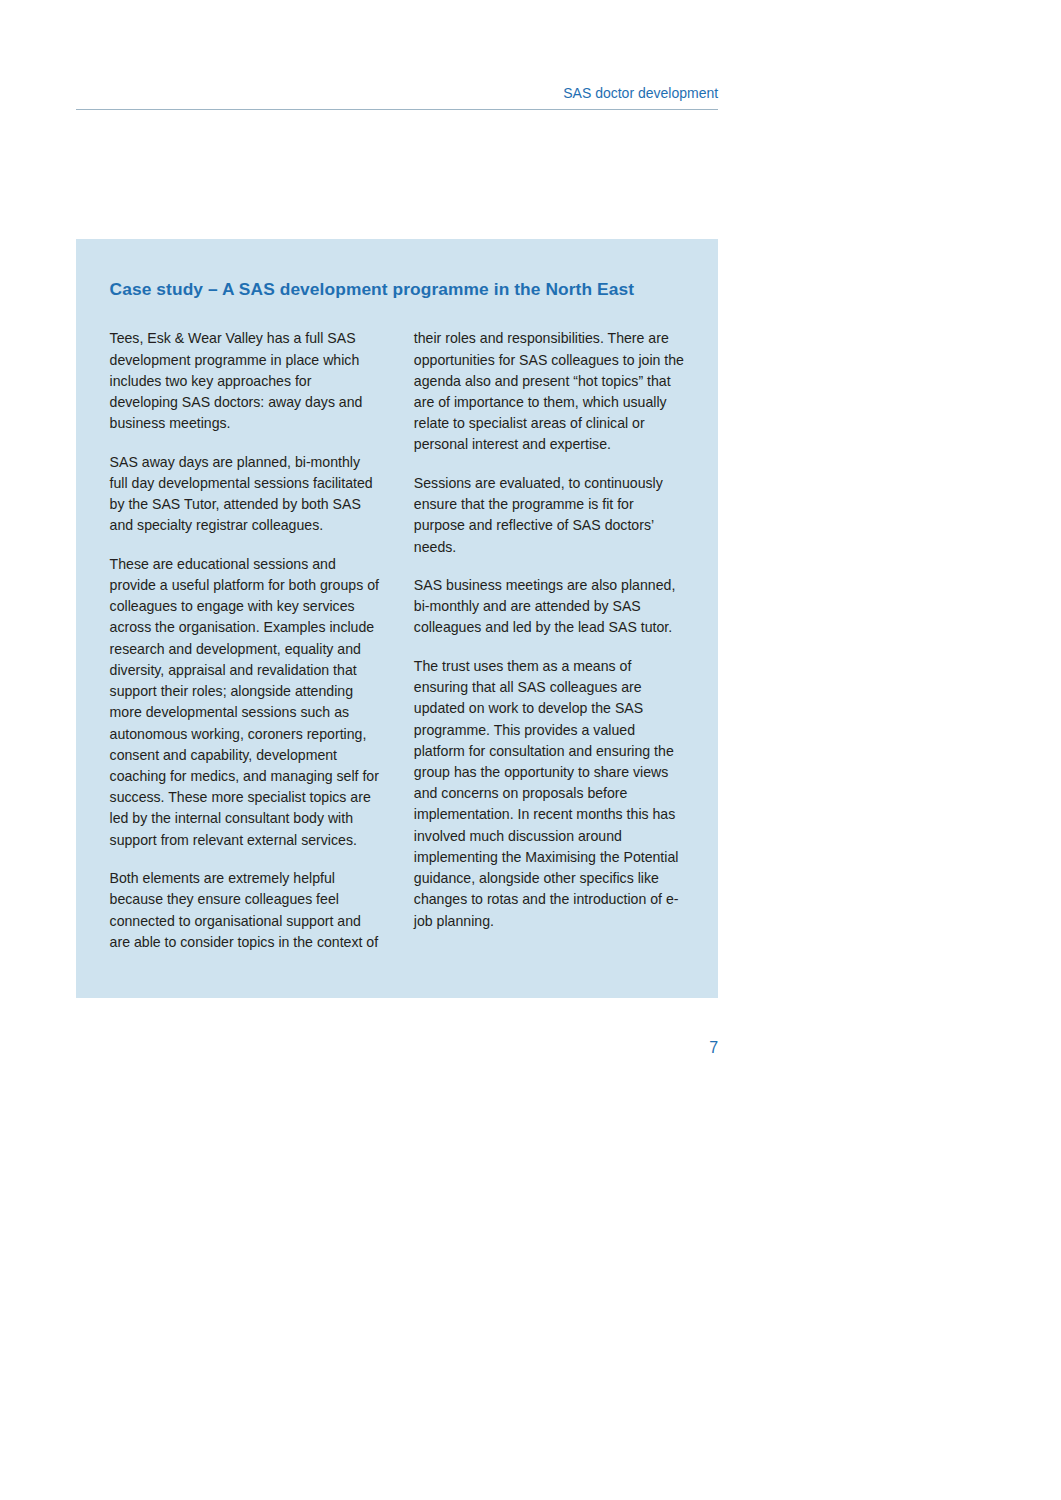SAS doctor development
Case study – A SAS development programme in the North East
Tees, Esk & Wear Valley has a full SAS development programme in place which includes two key approaches for developing SAS doctors: away days and business meetings.
SAS away days are planned, bi-monthly full day developmental sessions facilitated by the SAS Tutor, attended by both SAS and specialty registrar colleagues.
These are educational sessions and provide a useful platform for both groups of colleagues to engage with key services across the organisation. Examples include research and development, equality and diversity, appraisal and revalidation that support their roles; alongside attending more developmental sessions such as autonomous working, coroners reporting, consent and capability, development coaching for medics, and managing self for success. These more specialist topics are led by the internal consultant body with support from relevant external services.
Both elements are extremely helpful because they ensure colleagues feel connected to organisational support and are able to consider topics in the context of their roles and responsibilities. There are opportunities for SAS colleagues to join the agenda also and present “hot topics” that are of importance to them, which usually relate to specialist areas of clinical or personal interest and expertise.
Sessions are evaluated, to continuously ensure that the programme is fit for purpose and reflective of SAS doctors’ needs.
SAS business meetings are also planned, bi-monthly and are attended by SAS colleagues and led by the lead SAS tutor.
The trust uses them as a means of ensuring that all SAS colleagues are updated on work to develop the SAS programme. This provides a valued platform for consultation and ensuring the group has the opportunity to share views and concerns on proposals before implementation. In recent months this has involved much discussion around implementing the Maximising the Potential guidance, alongside other specifics like changes to rotas and the introduction of e-job planning.
7